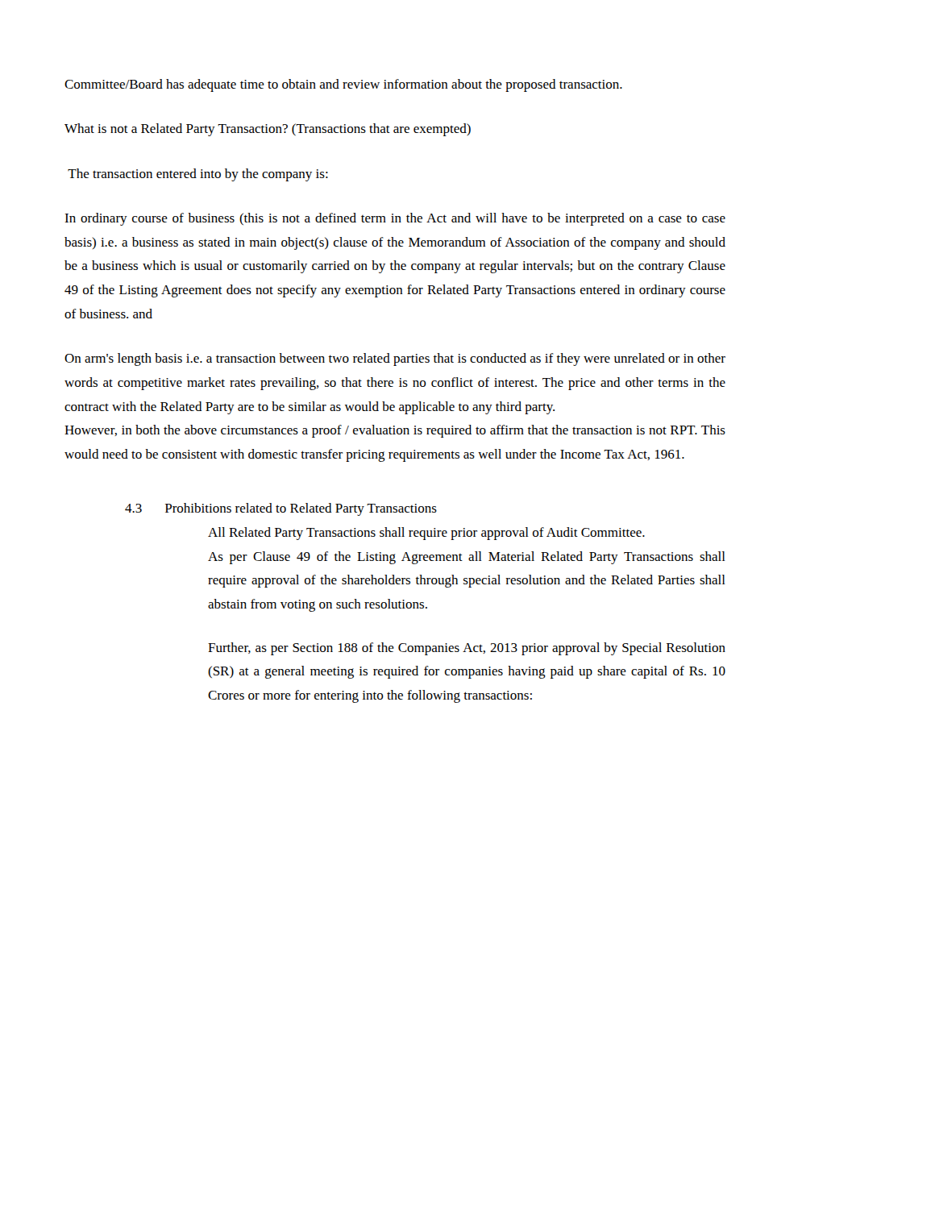Committee/Board has adequate time to obtain and review information about the proposed transaction.
What is not a Related Party Transaction? (Transactions that are exempted)
The transaction entered into by the company is:
In ordinary course of business (this is not a defined term in the Act and will have to be interpreted on a case to case basis) i.e. a business as stated in main object(s) clause of the Memorandum of Association of the company and should be a business which is usual or customarily carried on by the company at regular intervals; but on the contrary Clause 49 of the Listing Agreement does not specify any exemption for Related Party Transactions entered in ordinary course of business. and
On arm's length basis i.e. a transaction between two related parties that is conducted as if they were unrelated or in other words at competitive market rates prevailing, so that there is no conflict of interest. The price and other terms in the contract with the Related Party are to be similar as would be applicable to any third party.
However, in both the above circumstances a proof / evaluation is required to affirm that the transaction is not RPT. This would need to be consistent with domestic transfer pricing requirements as well under the Income Tax Act, 1961.
4.3 Prohibitions related to Related Party Transactions
All Related Party Transactions shall require prior approval of Audit Committee.
As per Clause 49 of the Listing Agreement all Material Related Party Transactions shall require approval of the shareholders through special resolution and the Related Parties shall abstain from voting on such resolutions.
Further, as per Section 188 of the Companies Act, 2013 prior approval by Special Resolution (SR) at a general meeting is required for companies having paid up share capital of Rs. 10 Crores or more for entering into the following transactions: